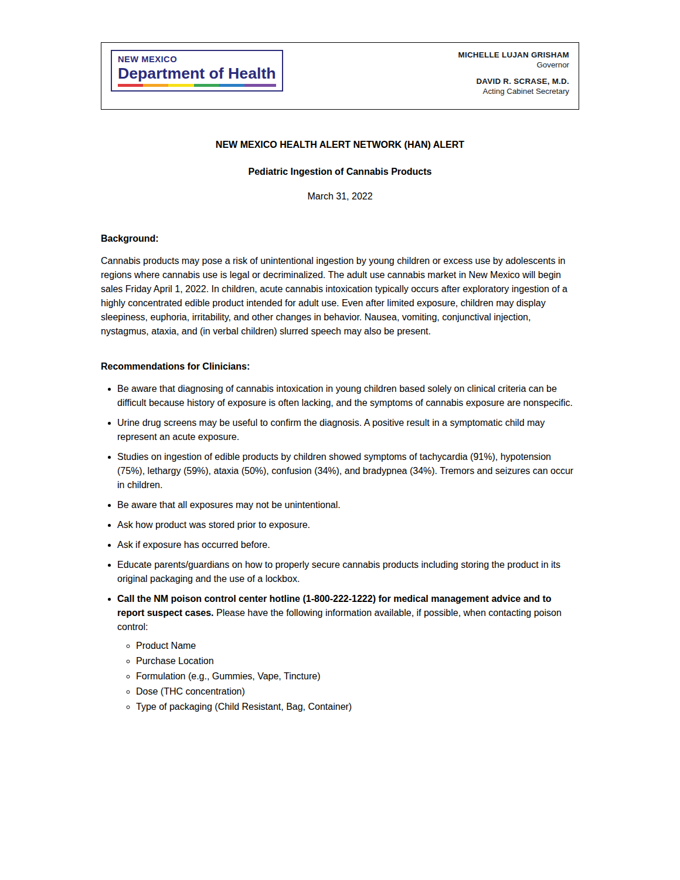NEW MEXICO
Department of Health
MICHELLE LUJAN GRISHAM
Governor
DAVID R. SCRASE, M.D.
Acting Cabinet Secretary
NEW MEXICO HEALTH ALERT NETWORK (HAN) ALERT
Pediatric Ingestion of Cannabis Products
March 31, 2022
Background:
Cannabis products may pose a risk of unintentional ingestion by young children or excess use by adolescents in regions where cannabis use is legal or decriminalized. The adult use cannabis market in New Mexico will begin sales Friday April 1, 2022. In children, acute cannabis intoxication typically occurs after exploratory ingestion of a highly concentrated edible product intended for adult use. Even after limited exposure, children may display sleepiness, euphoria, irritability, and other changes in behavior. Nausea, vomiting, conjunctival injection, nystagmus, ataxia, and (in verbal children) slurred speech may also be present.
Recommendations for Clinicians:
Be aware that diagnosing of cannabis intoxication in young children based solely on clinical criteria can be difficult because history of exposure is often lacking, and the symptoms of cannabis exposure are nonspecific.
Urine drug screens may be useful to confirm the diagnosis. A positive result in a symptomatic child may represent an acute exposure.
Studies on ingestion of edible products by children showed symptoms of tachycardia (91%), hypotension (75%), lethargy (59%), ataxia (50%), confusion (34%), and bradypnea (34%). Tremors and seizures can occur in children.
Be aware that all exposures may not be unintentional.
Ask how product was stored prior to exposure.
Ask if exposure has occurred before.
Educate parents/guardians on how to properly secure cannabis products including storing the product in its original packaging and the use of a lockbox.
Call the NM poison control center hotline (1-800-222-1222) for medical management advice and to report suspect cases. Please have the following information available, if possible, when contacting poison control:
Product Name
Purchase Location
Formulation (e.g., Gummies, Vape, Tincture)
Dose (THC concentration)
Type of packaging (Child Resistant, Bag, Container)